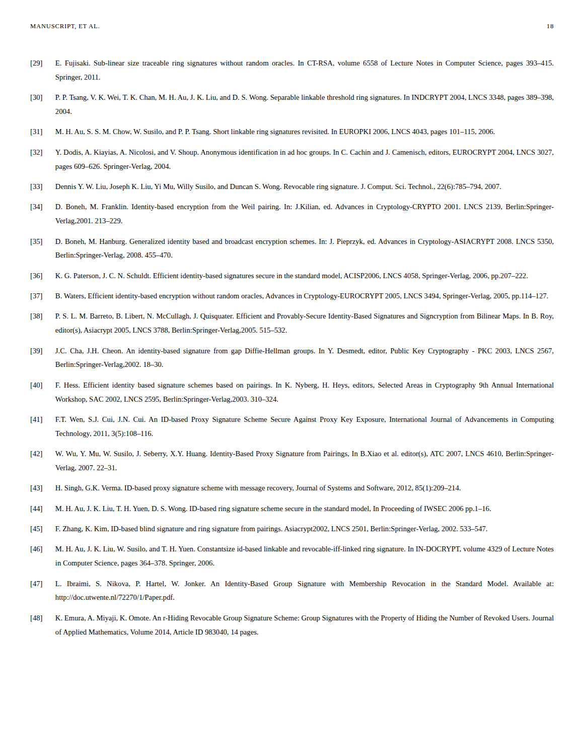MANUSCRIPT, ET AL. 18
E. Fujisaki. Sub-linear size traceable ring signatures without random oracles. In CT-RSA, volume 6558 of Lecture Notes in Computer Science, pages 393–415. Springer, 2011.
P. P. Tsang, V. K. Wei, T. K. Chan, M. H. Au, J. K. Liu, and D. S. Wong. Separable linkable threshold ring signatures. In INDCRYPT 2004, LNCS 3348, pages 389–398, 2004.
M. H. Au, S. S. M. Chow, W. Susilo, and P. P. Tsang. Short linkable ring signatures revisited. In EUROPKI 2006, LNCS 4043, pages 101–115, 2006.
Y. Dodis, A. Kiayias, A. Nicolosi, and V. Shoup. Anonymous identification in ad hoc groups. In C. Cachin and J. Camenisch, editors, EUROCRYPT 2004, LNCS 3027, pages 609–626. Springer-Verlag, 2004.
Dennis Y. W. Liu, Joseph K. Liu, Yi Mu, Willy Susilo, and Duncan S. Wong. Revocable ring signature. J. Comput. Sci. Technol., 22(6):785–794, 2007.
D. Boneh, M. Franklin. Identity-based encryption from the Weil pairing. In: J.Kilian, ed. Advances in Cryptology-CRYPTO 2001. LNCS 2139, Berlin:Springer-Verlag,2001. 213–229.
D. Boneh, M. Hanburg. Generalized identity based and broadcast encryption schemes. In: J. Pieprzyk, ed. Advances in Cryptology-ASIACRYPT 2008. LNCS 5350, Berlin:Springer-Verlag, 2008. 455–470.
K. G. Paterson, J. C. N. Schuldt. Efficient identity-based signatures secure in the standard model, ACISP2006, LNCS 4058, Springer-Verlag, 2006, pp.207–222.
B. Waters, Efficient identity-based encryption without random oracles, Advances in Cryptology-EUROCRYPT 2005, LNCS 3494, Springer-Verlag, 2005, pp.114–127.
P. S. L. M. Barreto, B. Libert, N. McCullagh, J. Quisquater. Efficient and Provably-Secure Identity-Based Signatures and Signcryption from Bilinear Maps. In B. Roy, editor(s), Asiacrypt 2005, LNCS 3788, Berlin:Springer-Verlag,2005. 515–532.
J.C. Cha, J.H. Cheon. An identity-based signature from gap Diffie-Hellman groups. In Y. Desmedt, editor, Public Key Cryptography - PKC 2003, LNCS 2567, Berlin:Springer-Verlag,2002. 18–30.
F. Hess. Efficient identity based signature schemes based on pairings. In K. Nyberg, H. Heys, editors, Selected Areas in Cryptography 9th Annual International Workshop, SAC 2002, LNCS 2595, Berlin:Springer-Verlag,2003. 310–324.
F.T. Wen, S.J. Cui, J.N. Cui. An ID-based Proxy Signature Scheme Secure Against Proxy Key Exposure, International Journal of Advancements in Computing Technology, 2011, 3(5):108–116.
W. Wu, Y. Mu, W. Susilo, J. Seberry, X.Y. Huang. Identity-Based Proxy Signature from Pairings, In B.Xiao et al. editor(s), ATC 2007, LNCS 4610, Berlin:Springer-Verlag, 2007. 22–31.
H. Singh, G.K. Verma. ID-based proxy signature scheme with message recovery, Journal of Systems and Software, 2012, 85(1):209–214.
M. H. Au, J. K. Liu, T. H. Yuen, D. S. Wong. ID-based ring signature scheme secure in the standard model, In Proceeding of IWSEC 2006 pp.1–16.
F. Zhang, K. Kim, ID-based blind signature and ring signature from pairings. Asiacrypt2002, LNCS 2501, Berlin:Springer-Verlag, 2002. 533–547.
M. H. Au, J. K. Liu, W. Susilo, and T. H. Yuen. Constantsize id-based linkable and revocable-iff-linked ring signature. In IN-DOCRYPT, volume 4329 of Lecture Notes in Computer Science, pages 364–378. Springer, 2006.
L. Ibraimi, S. Nikova, P. Hartel, W. Jonker. An Identity-Based Group Signature with Membership Revocation in the Standard Model. Available at: http://doc.utwente.nl/72270/1/Paper.pdf.
K. Emura, A. Miyaji, K. Omote. An r-Hiding Revocable Group Signature Scheme: Group Signatures with the Property of Hiding the Number of Revoked Users. Journal of Applied Mathematics, Volume 2014, Article ID 983040, 14 pages.